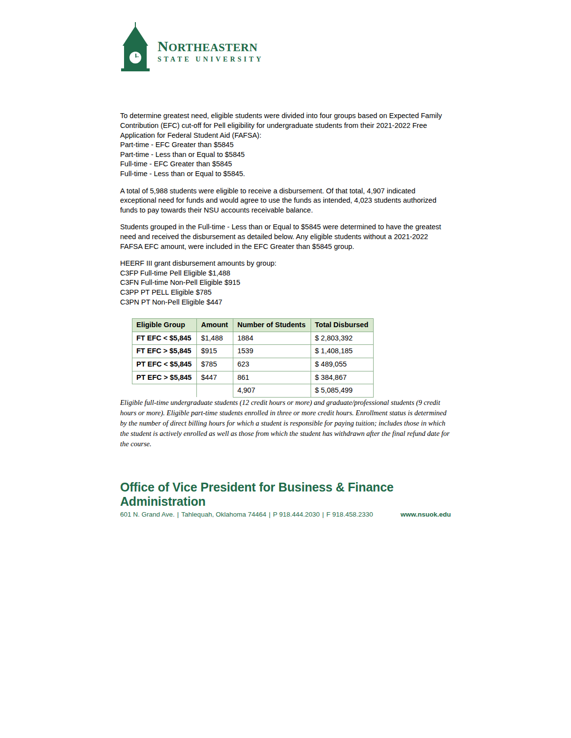NORTHEASTERN
STATE UNIVERSITY
To determine greatest need, eligible students were divided into four groups based on Expected Family Contribution (EFC) cut-off for Pell eligibility for undergraduate students from their 2021-2022 Free Application for Federal Student Aid (FAFSA):
Part-time - EFC Greater than $5845
Part-time - Less than or Equal to $5845
Full-time - EFC Greater than $5845
Full-time - Less than or Equal to $5845.
A total of 5,988 students were eligible to receive a disbursement. Of that total, 4,907 indicated exceptional need for funds and would agree to use the funds as intended, 4,023 students authorized funds to pay towards their NSU accounts receivable balance.
Students grouped in the Full-time - Less than or Equal to $5845 were determined to have the greatest need and received the disbursement as detailed below. Any eligible students without a 2021-2022 FAFSA EFC amount, were included in the EFC Greater than $5845 group.
HEERF III grant disbursement amounts by group:
C3FP Full-time Pell Eligible $1,488
C3FN Full-time Non-Pell Eligible $915
C3PP PT PELL Eligible $785
C3PN PT Non-Pell Eligible $447
| Eligible Group | Amount | Number of Students | Total Disbursed |
| --- | --- | --- | --- |
| FT EFC < $5,845 | $1,488 | 1884 | $ 2,803,392 |
| FT EFC > $5,845 | $915 | 1539 | $ 1,408,185 |
| PT EFC < $5,845 | $785 | 623 | $ 489,055 |
| PT EFC > $5,845 | $447 | 861 | $ 384,867 |
| | | 4,907 | $ 5,085,499 |
Eligible full-time undergraduate students (12 credit hours or more) and graduate/professional students (9 credit hours or more). Eligible part-time students enrolled in three or more credit hours. Enrollment status is determined by the number of direct billing hours for which a student is responsible for paying tuition; includes those in which the student is actively enrolled as well as those from which the student has withdrawn after the final refund date for the course.
Office of Vice President for Business & Finance Administration
601 N. Grand Ave.|Tahlequah, Oklahoma 74464|P 918.444.2030|F 918.458.2330 www.nsuok.edu